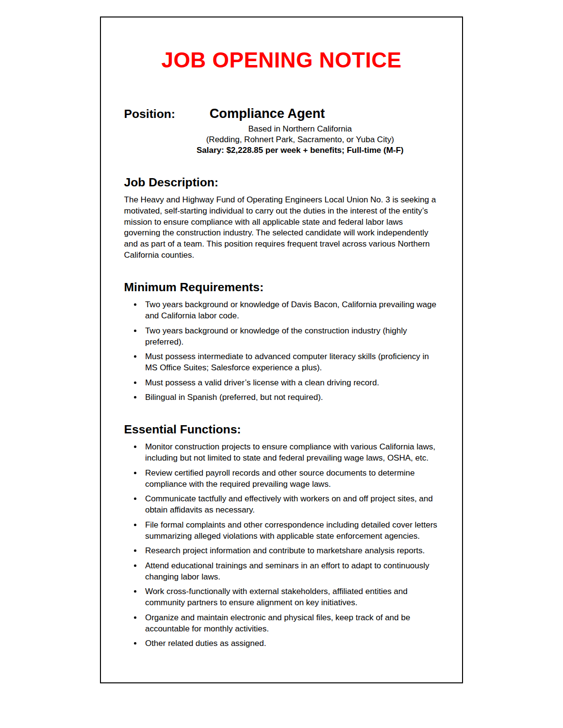JOB OPENING NOTICE
Position: Compliance Agent
Based in Northern California
(Redding, Rohnert Park, Sacramento, or Yuba City)
Salary: $2,228.85 per week + benefits; Full-time (M-F)
Job Description:
The Heavy and Highway Fund of Operating Engineers Local Union No. 3 is seeking a motivated, self-starting individual to carry out the duties in the interest of the entity’s mission to ensure compliance with all applicable state and federal labor laws governing the construction industry. The selected candidate will work independently and as part of a team. This position requires frequent travel across various Northern California counties.
Minimum Requirements:
Two years background or knowledge of Davis Bacon, California prevailing wage and California labor code.
Two years background or knowledge of the construction industry (highly preferred).
Must possess intermediate to advanced computer literacy skills (proficiency in MS Office Suites; Salesforce experience a plus).
Must possess a valid driver’s license with a clean driving record.
Bilingual in Spanish (preferred, but not required).
Essential Functions:
Monitor construction projects to ensure compliance with various California laws, including but not limited to state and federal prevailing wage laws, OSHA, etc.
Review certified payroll records and other source documents to determine compliance with the required prevailing wage laws.
Communicate tactfully and effectively with workers on and off project sites, and obtain affidavits as necessary.
File formal complaints and other correspondence including detailed cover letters summarizing alleged violations with applicable state enforcement agencies.
Research project information and contribute to marketshare analysis reports.
Attend educational trainings and seminars in an effort to adapt to continuously changing labor laws.
Work cross-functionally with external stakeholders, affiliated entities and community partners to ensure alignment on key initiatives.
Organize and maintain electronic and physical files, keep track of and be accountable for monthly activities.
Other related duties as assigned.